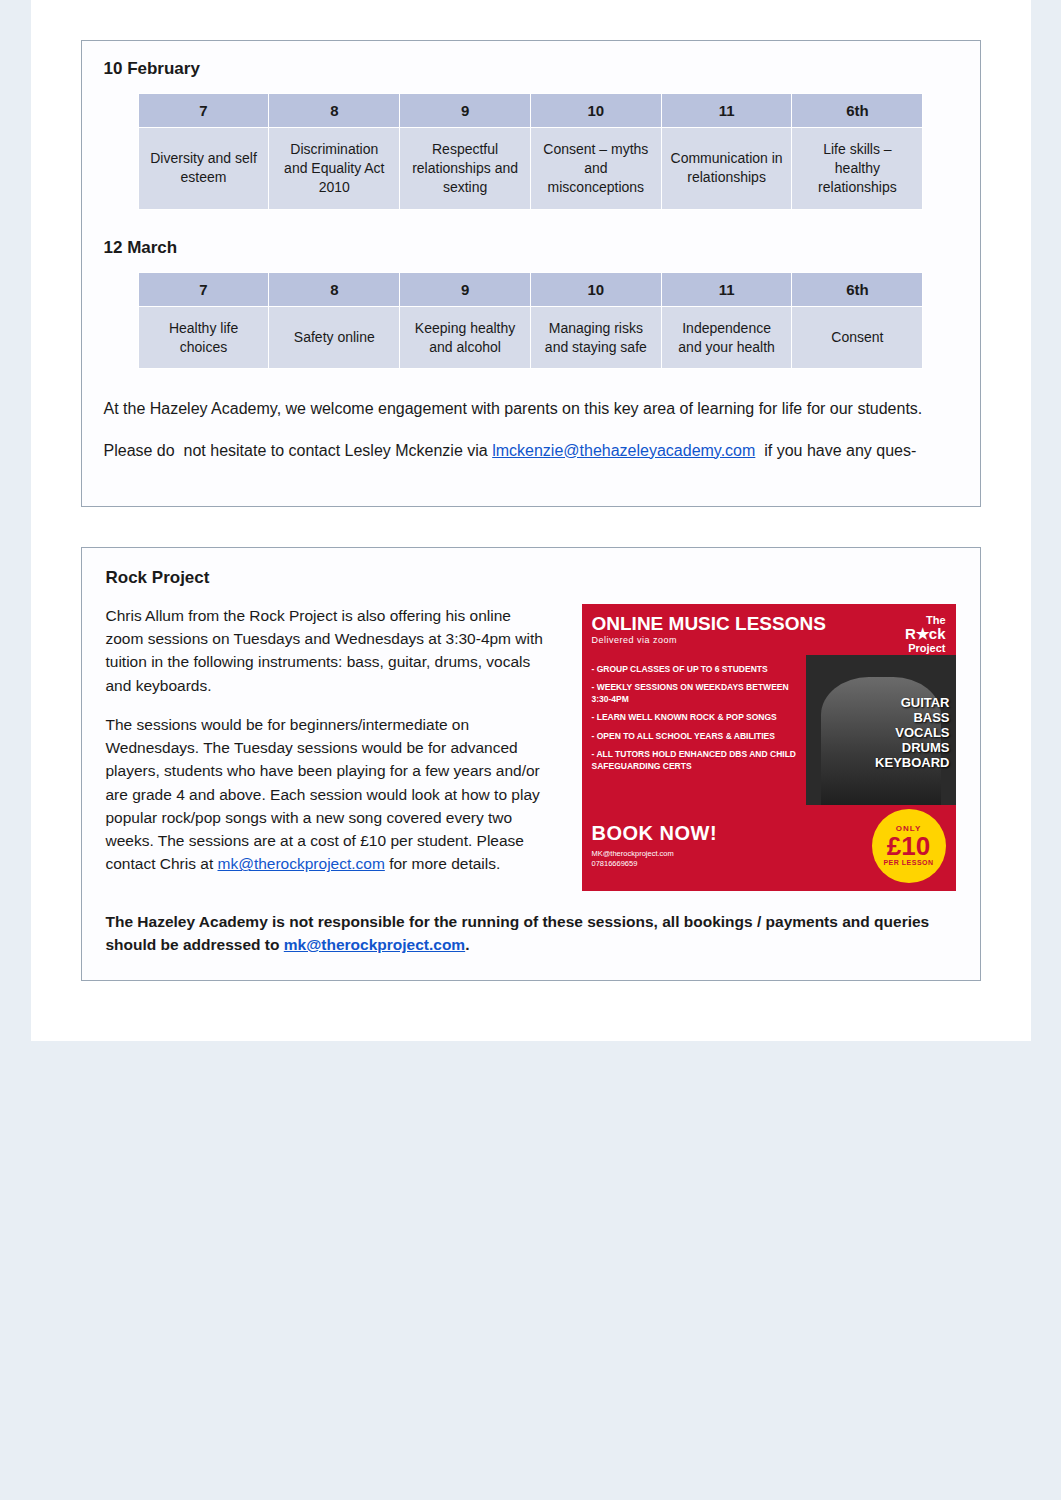10 February
| 7 | 8 | 9 | 10 | 11 | 6th |
| --- | --- | --- | --- | --- | --- |
| Diversity and self esteem | Discrimination and Equality Act 2010 | Respectful relationships and sexting | Consent – myths and misconceptions | Communication in relationships | Life skills – healthy relationships |
12 March
| 7 | 8 | 9 | 10 | 11 | 6th |
| --- | --- | --- | --- | --- | --- |
| Healthy life choices | Safety online | Keeping healthy and alcohol | Managing risks and staying safe | Independence and your health | Consent |
At the Hazeley Academy, we welcome engagement with parents on this key area of learning for life for our students.
Please do not hesitate to contact Lesley Mckenzie via lmckenzie@thehazeleyacademy.com if you have any ques-
Rock Project
Chris Allum from the Rock Project is also offering his online zoom sessions on Tuesdays and Wednesdays at 3:30-4pm with tuition in the following instruments: bass, guitar, drums, vocals and keyboards.
The sessions would be for beginners/intermediate on Wednesdays. The Tuesday sessions would be for advanced players, students who have been playing for a few years and/or are grade 4 and above. Each session would look at how to play popular rock/pop songs with a new song covered every two weeks. The sessions are at a cost of £10 per student. Please contact Chris at mk@therockproject.com for more details.
ONLINE MUSIC LESSONS Delivered via zoom
TheR★ck Project
- GROUP CLASSES OF UP TO 6 STUDENTS
- WEEKLY SESSIONS ON WEEKDAYS BETWEEN 3:30-4PM
- LEARN WELL KNOWN ROCK & POP SONGS
- OPEN TO ALL SCHOOL YEARS & ABILITIES
- ALL TUTORS HOLD ENHANCED DBS AND CHILD SAFEGUARDING CERTS
GUITAR
BASS
VOCALS
DRUMS
KEYBOARD
BOOK NOW!
MK@therockproject.com
07816669659
ONLY £10 PER LESSON
The Hazeley Academy is not responsible for the running of these sessions, all bookings / payments and queries should be addressed to mk@therockproject.com.